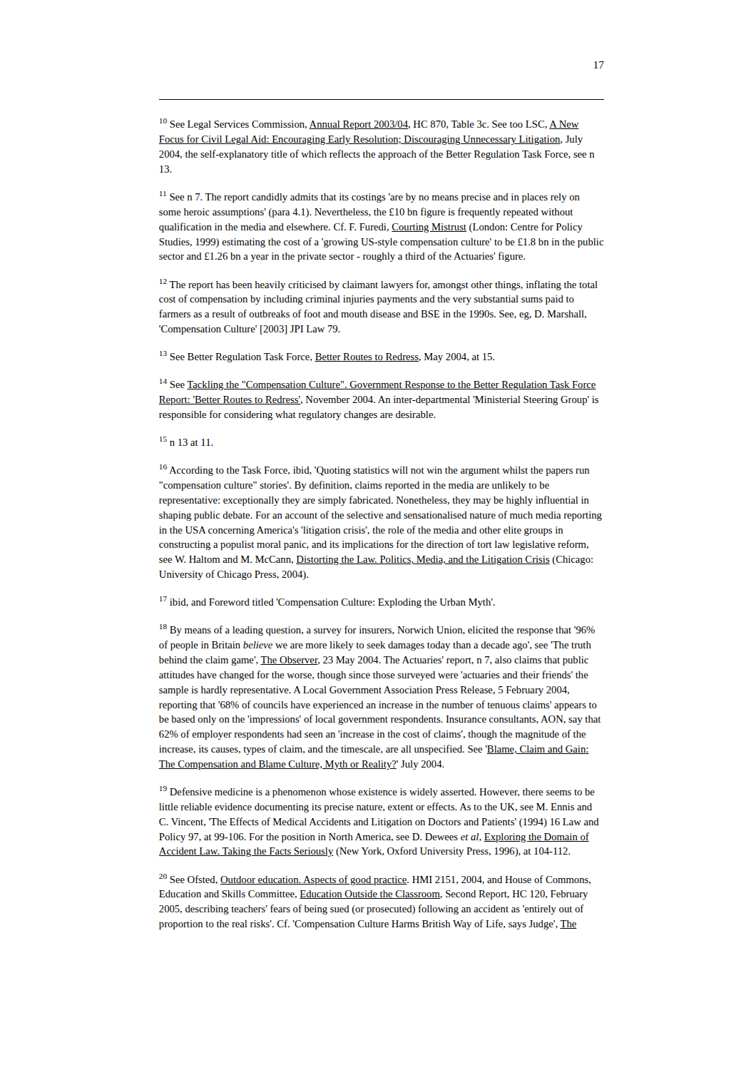17
10 See Legal Services Commission, Annual Report 2003/04, HC 870, Table 3c. See too LSC, A New Focus for Civil Legal Aid: Encouraging Early Resolution; Discouraging Unnecessary Litigation, July 2004, the self-explanatory title of which reflects the approach of the Better Regulation Task Force, see n 13.
11 See n 7. The report candidly admits that its costings 'are by no means precise and in places rely on some heroic assumptions' (para 4.1). Nevertheless, the £10 bn figure is frequently repeated without qualification in the media and elsewhere. Cf. F. Furedi, Courting Mistrust (London: Centre for Policy Studies, 1999) estimating the cost of a 'growing US-style compensation culture' to be £1.8 bn in the public sector and £1.26 bn a year in the private sector - roughly a third of the Actuaries' figure.
12 The report has been heavily criticised by claimant lawyers for, amongst other things, inflating the total cost of compensation by including criminal injuries payments and the very substantial sums paid to farmers as a result of outbreaks of foot and mouth disease and BSE in the 1990s. See, eg, D. Marshall, 'Compensation Culture' [2003] JPI Law 79.
13 See Better Regulation Task Force, Better Routes to Redress, May 2004, at 15.
14 See Tackling the "Compensation Culture". Government Response to the Better Regulation Task Force Report: 'Better Routes to Redress', November 2004. An inter-departmental 'Ministerial Steering Group' is responsible for considering what regulatory changes are desirable.
15 n 13 at 11.
16 According to the Task Force, ibid, 'Quoting statistics will not win the argument whilst the papers run "compensation culture" stories'. By definition, claims reported in the media are unlikely to be representative: exceptionally they are simply fabricated. Nonetheless, they may be highly influential in shaping public debate. For an account of the selective and sensationalised nature of much media reporting in the USA concerning America's 'litigation crisis', the role of the media and other elite groups in constructing a populist moral panic, and its implications for the direction of tort law legislative reform, see W. Haltom and M. McCann, Distorting the Law. Politics, Media, and the Litigation Crisis (Chicago: University of Chicago Press, 2004).
17 ibid, and Foreword titled 'Compensation Culture: Exploding the Urban Myth'.
18 By means of a leading question, a survey for insurers, Norwich Union, elicited the response that '96% of people in Britain believe we are more likely to seek damages today than a decade ago', see 'The truth behind the claim game', The Observer, 23 May 2004. The Actuaries' report, n 7, also claims that public attitudes have changed for the worse, though since those surveyed were 'actuaries and their friends' the sample is hardly representative. A Local Government Association Press Release, 5 February 2004, reporting that '68% of councils have experienced an increase in the number of tenuous claims' appears to be based only on the 'impressions' of local government respondents. Insurance consultants, AON, say that 62% of employer respondents had seen an 'increase in the cost of claims', though the magnitude of the increase, its causes, types of claim, and the timescale, are all unspecified. See 'Blame, Claim and Gain: The Compensation and Blame Culture, Myth or Reality?' July 2004.
19 Defensive medicine is a phenomenon whose existence is widely asserted. However, there seems to be little reliable evidence documenting its precise nature, extent or effects. As to the UK, see M. Ennis and C. Vincent, 'The Effects of Medical Accidents and Litigation on Doctors and Patients' (1994) 16 Law and Policy 97, at 99-106. For the position in North America, see D. Dewees et al, Exploring the Domain of Accident Law. Taking the Facts Seriously (New York, Oxford University Press, 1996), at 104-112.
20 See Ofsted, Outdoor education. Aspects of good practice. HMI 2151, 2004, and House of Commons, Education and Skills Committee, Education Outside the Classroom, Second Report, HC 120, February 2005, describing teachers' fears of being sued (or prosecuted) following an accident as 'entirely out of proportion to the real risks'. Cf. 'Compensation Culture Harms British Way of Life, says Judge', The